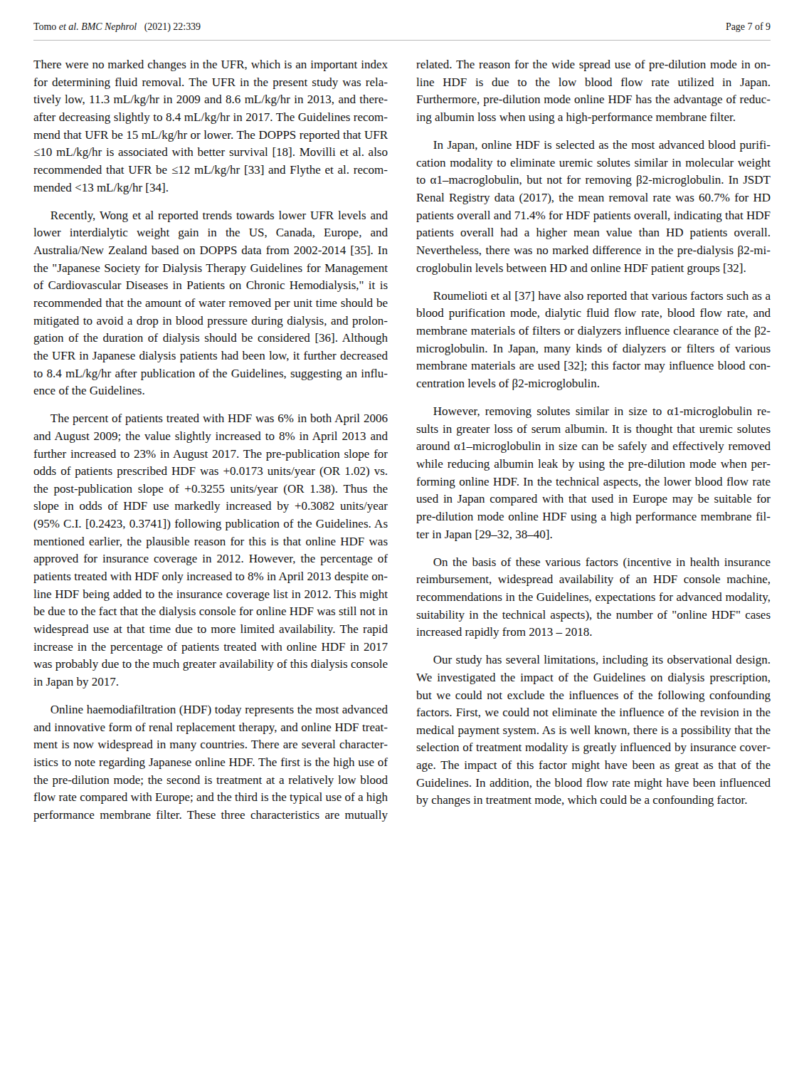Tomo et al. BMC Nephrol (2021) 22:339
Page 7 of 9
There were no marked changes in the UFR, which is an important index for determining fluid removal. The UFR in the present study was relatively low, 11.3 mL/kg/hr in 2009 and 8.6 mL/kg/hr in 2013, and thereafter decreasing slightly to 8.4 mL/kg/hr in 2017. The Guidelines recommend that UFR be 15 mL/kg/hr or lower. The DOPPS reported that UFR ≤10 mL/kg/hr is associated with better survival [18]. Movilli et al. also recommended that UFR be ≤12 mL/kg/hr [33] and Flythe et al. recommended <13 mL/kg/hr [34].
Recently, Wong et al reported trends towards lower UFR levels and lower interdialytic weight gain in the US, Canada, Europe, and Australia/New Zealand based on DOPPS data from 2002-2014 [35]. In the "Japanese Society for Dialysis Therapy Guidelines for Management of Cardiovascular Diseases in Patients on Chronic Hemodialysis," it is recommended that the amount of water removed per unit time should be mitigated to avoid a drop in blood pressure during dialysis, and prolongation of the duration of dialysis should be considered [36]. Although the UFR in Japanese dialysis patients had been low, it further decreased to 8.4 mL/kg/hr after publication of the Guidelines, suggesting an influence of the Guidelines.
The percent of patients treated with HDF was 6% in both April 2006 and August 2009; the value slightly increased to 8% in April 2013 and further increased to 23% in August 2017. The pre-publication slope for odds of patients prescribed HDF was +0.0173 units/year (OR 1.02) vs. the post-publication slope of +0.3255 units/year (OR 1.38). Thus the slope in odds of HDF use markedly increased by +0.3082 units/year (95% C.I. [0.2423, 0.3741]) following publication of the Guidelines. As mentioned earlier, the plausible reason for this is that online HDF was approved for insurance coverage in 2012. However, the percentage of patients treated with HDF only increased to 8% in April 2013 despite online HDF being added to the insurance coverage list in 2012. This might be due to the fact that the dialysis console for online HDF was still not in widespread use at that time due to more limited availability. The rapid increase in the percentage of patients treated with online HDF in 2017 was probably due to the much greater availability of this dialysis console in Japan by 2017.
Online haemodiafiltration (HDF) today represents the most advanced and innovative form of renal replacement therapy, and online HDF treatment is now widespread in many countries. There are several characteristics to note regarding Japanese online HDF. The first is the high use of the pre-dilution mode; the second is treatment at a relatively low blood flow rate compared with Europe; and the third is the typical use of a high performance membrane filter. These three characteristics are mutually related. The reason for the wide spread use of pre-dilution mode in online HDF is due to the low blood flow rate utilized in Japan. Furthermore, pre-dilution mode online HDF has the advantage of reducing albumin loss when using a high-performance membrane filter.
In Japan, online HDF is selected as the most advanced blood purification modality to eliminate uremic solutes similar in molecular weight to α1–macroglobulin, but not for removing β2-microglobulin. In JSDT Renal Registry data (2017), the mean removal rate was 60.7% for HD patients overall and 71.4% for HDF patients overall, indicating that HDF patients overall had a higher mean value than HD patients overall. Nevertheless, there was no marked difference in the pre-dialysis β2-microglobulin levels between HD and online HDF patient groups [32].
Roumelioti et al [37] have also reported that various factors such as a blood purification mode, dialytic fluid flow rate, blood flow rate, and membrane materials of filters or dialyzers influence clearance of the β2-microglobulin. In Japan, many kinds of dialyzers or filters of various membrane materials are used [32]; this factor may influence blood concentration levels of β2-microglobulin.
However, removing solutes similar in size to α1-microglobulin results in greater loss of serum albumin. It is thought that uremic solutes around α1–microglobulin in size can be safely and effectively removed while reducing albumin leak by using the pre-dilution mode when performing online HDF. In the technical aspects, the lower blood flow rate used in Japan compared with that used in Europe may be suitable for pre-dilution mode online HDF using a high performance membrane filter in Japan [29–32, 38–40].
On the basis of these various factors (incentive in health insurance reimbursement, widespread availability of an HDF console machine, recommendations in the Guidelines, expectations for advanced modality, suitability in the technical aspects), the number of "online HDF" cases increased rapidly from 2013 – 2018.
Our study has several limitations, including its observational design. We investigated the impact of the Guidelines on dialysis prescription, but we could not exclude the influences of the following confounding factors. First, we could not eliminate the influence of the revision in the medical payment system. As is well known, there is a possibility that the selection of treatment modality is greatly influenced by insurance coverage. The impact of this factor might have been as great as that of the Guidelines. In addition, the blood flow rate might have been influenced by changes in treatment mode, which could be a confounding factor.